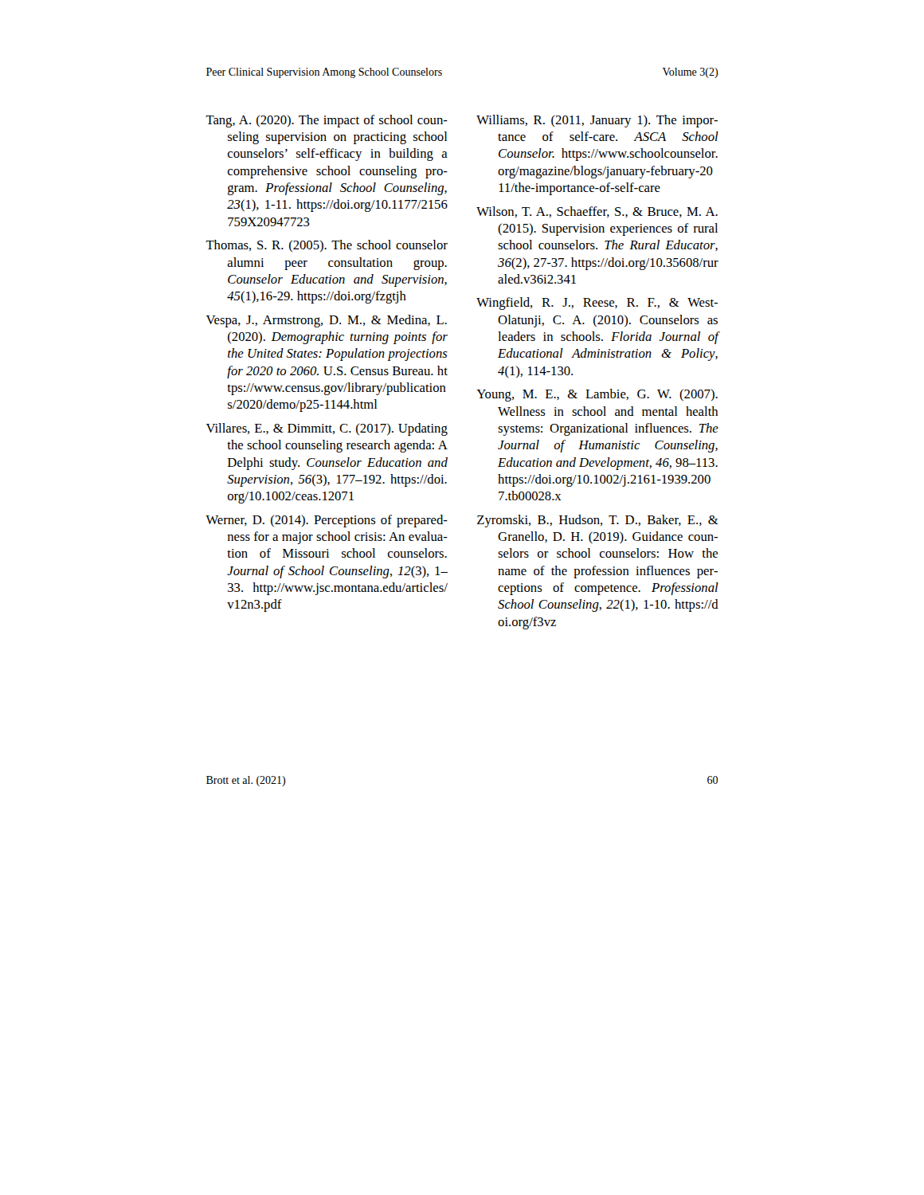Peer Clinical Supervision Among School Counselors Volume 3(2)
Tang, A. (2020). The impact of school counseling supervision on practicing school counselors’ self-efficacy in building a comprehensive school counseling program. Professional School Counseling, 23(1), 1-11. https://doi.org/10.1177/2156759X20947723
Thomas, S. R. (2005). The school counselor alumni peer consultation group. Counselor Education and Supervision, 45(1), 16-29. https://doi.org/fzgtjh
Vespa, J., Armstrong, D. M., & Medina, L. (2020). Demographic turning points for the United States: Population projections for 2020 to 2060. U.S. Census Bureau. https://www.census.gov/library/publications/2020/demo/p25-1144.html
Villares, E., & Dimmitt, C. (2017). Updating the school counseling research agenda: A Delphi study. Counselor Education and Supervision, 56(3), 177–192. https://doi.org/10.1002/ceas.12071
Werner, D. (2014). Perceptions of preparedness for a major school crisis: An evaluation of Missouri school counselors. Journal of School Counseling, 12(3), 1–33. http://www.jsc.montana.edu/articles/v12n3.pdf
Williams, R. (2011, January 1). The importance of self-care. ASCA School Counselor. https://www.schoolcounselor.org/magazine/blogs/january-february-2011/the-importance-of-self-care
Wilson, T. A., Schaeffer, S., & Bruce, M. A. (2015). Supervision experiences of rural school counselors. The Rural Educator, 36(2), 27-37. https://doi.org/10.35608/ruraled.v36i2.341
Wingfield, R. J., Reese, R. F., & West-Olatunji, C. A. (2010). Counselors as leaders in schools. Florida Journal of Educational Administration & Policy, 4(1), 114-130.
Young, M. E., & Lambie, G. W. (2007). Wellness in school and mental health systems: Organizational influences. The Journal of Humanistic Counseling, Education and Development, 46, 98–113. https://doi.org/10.1002/j.2161-1939.2007.tb00028.x
Zyromski, B., Hudson, T. D., Baker, E., & Granello, D. H. (2019). Guidance counselors or school counselors: How the name of the profession influences perceptions of competence. Professional School Counseling, 22(1), 1-10. https://doi.org/f3vz
Brott et al. (2021) 60